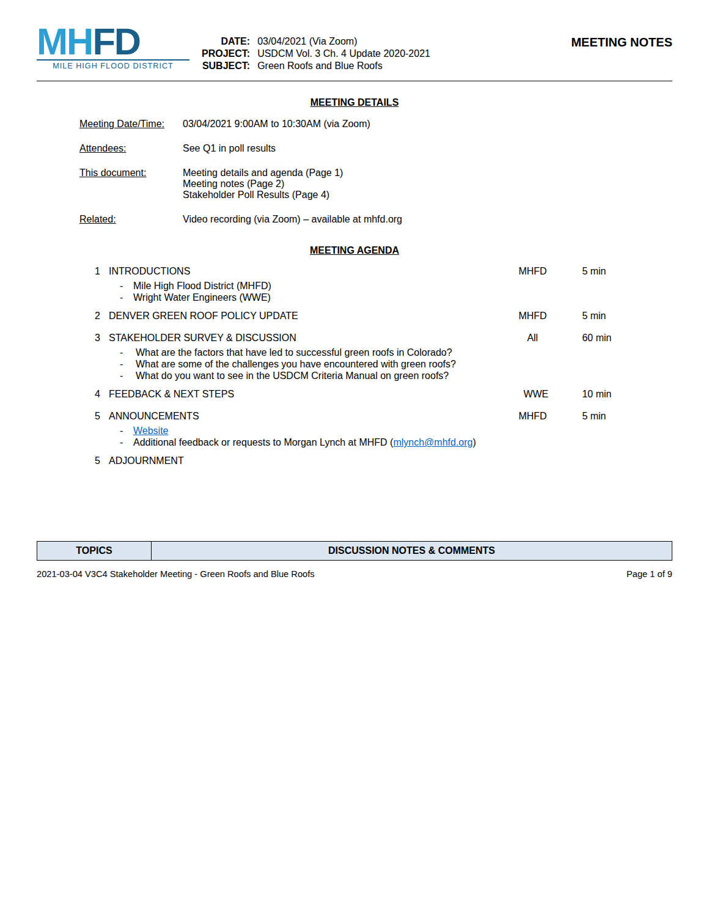MHFD
MILE HIGH FLOOD DISTRICT
| DATE: | 03/04/2021 (Via Zoom) |
| PROJECT: | USDCM Vol. 3 Ch. 4 Update 2020-2021 |
| SUBJECT: | Green Roofs and Blue Roofs |
MEETING NOTES
MEETING DETAILS
| Meeting Date/Time: | 03/04/2021 9:00AM to 10:30AM (via Zoom) |
| Attendees: | See Q1 in poll results |
| This document: | Meeting details and agenda (Page 1) Meeting notes (Page 2) Stakeholder Poll Results (Page 4) |
| Related: | Video recording (via Zoom) – available at mhfd.org |
MEETING AGENDA
| 1 | INTRODUCTIONS | MHFD | 5 min |
| | Mile High Flood District (MHFD) Wright Water Engineers (WWE) |
| 2 | DENVER GREEN ROOF POLICY UPDATE | MHFD | 5 min |
| 3 | STAKEHOLDER SURVEY & DISCUSSION | All | 60 min |
| | What are the factors that have led to successful green roofs in Colorado? What are some of the challenges you have encountered with green roofs? What do you want to see in the USDCM Criteria Manual on green roofs? |
| 4 | FEEDBACK & NEXT STEPS | WWE | 10 min |
| 5 | ANNOUNCEMENTS | MHFD | 5 min |
| | Website Additional feedback or requests to Morgan Lynch at MHFD ( mlynch@mhfd.org ) |
| 5 | ADJOURNMENT | | |
| TOPICS | DISCUSSION NOTES & COMMENTS |
| --- | --- |
2021-03-04 V3C4 Stakeholder Meeting - Green Roofs and Blue Roofs
Page 1 of 9